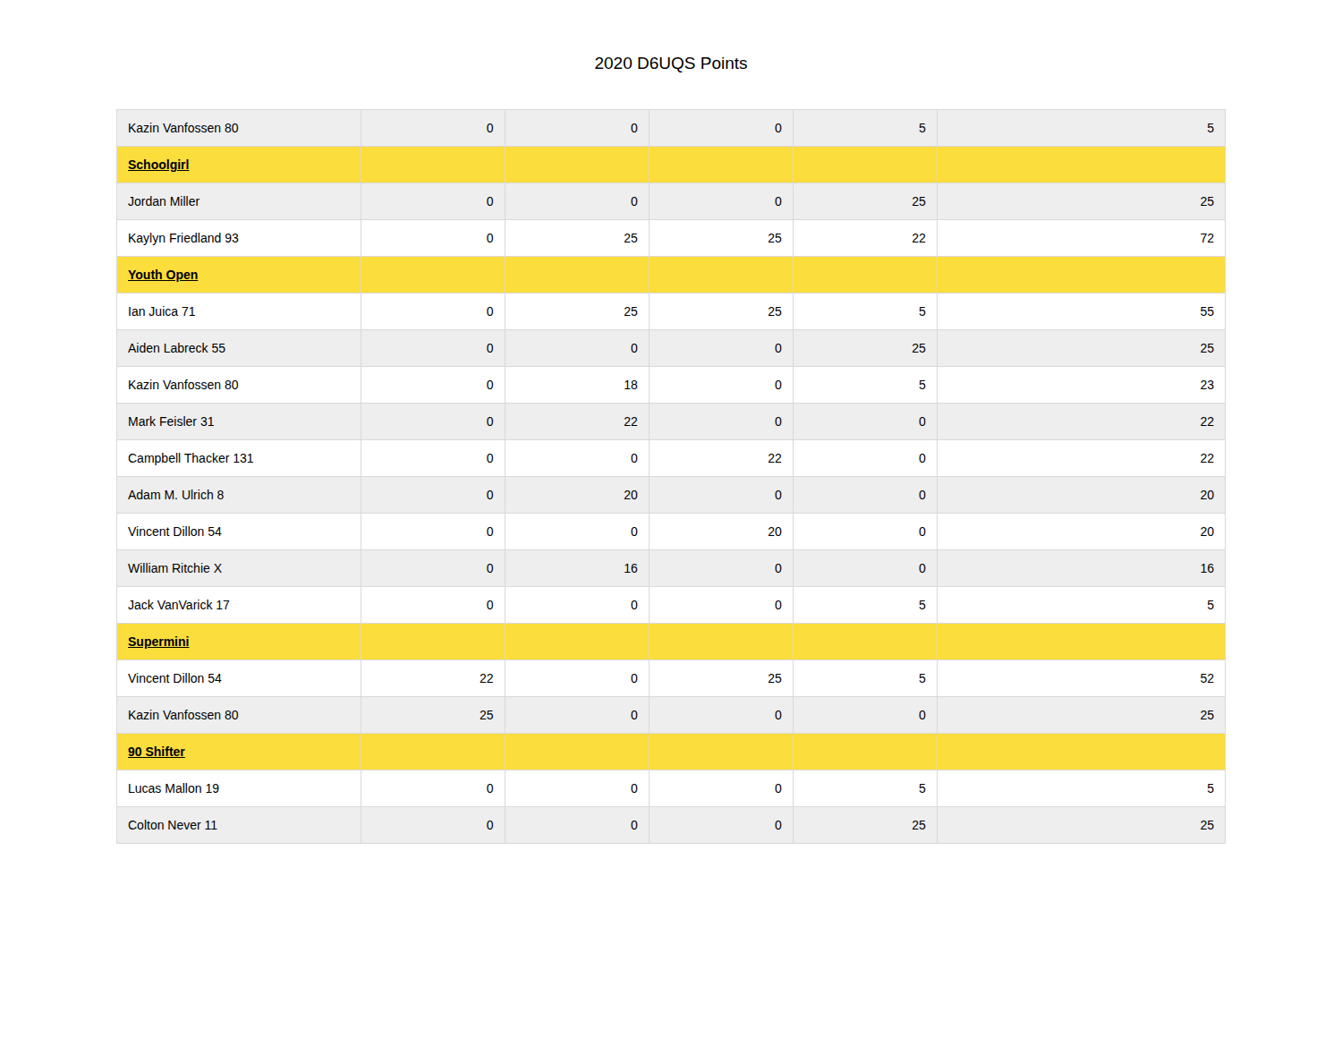2020 D6UQS Points
| Kazin Vanfossen 80 | 0 | 0 | 0 | 5 | 5 |
| Schoolgirl | | | | | |
| Jordan Miller | 0 | 0 | 0 | 25 | 25 |
| Kaylyn Friedland 93 | 0 | 25 | 25 | 22 | 72 |
| Youth Open | | | | | |
| Ian Juica 71 | 0 | 25 | 25 | 5 | 55 |
| Aiden Labreck 55 | 0 | 0 | 0 | 25 | 25 |
| Kazin Vanfossen 80 | 0 | 18 | 0 | 5 | 23 |
| Mark Feisler 31 | 0 | 22 | 0 | 0 | 22 |
| Campbell Thacker 131 | 0 | 0 | 22 | 0 | 22 |
| Adam M. Ulrich 8 | 0 | 20 | 0 | 0 | 20 |
| Vincent Dillon 54 | 0 | 0 | 20 | 0 | 20 |
| William Ritchie X | 0 | 16 | 0 | 0 | 16 |
| Jack VanVarick 17 | 0 | 0 | 0 | 5 | 5 |
| Supermini | | | | | |
| Vincent Dillon 54 | 22 | 0 | 25 | 5 | 52 |
| Kazin Vanfossen 80 | 25 | 0 | 0 | 0 | 25 |
| 90 Shifter | | | | | |
| Lucas Mallon 19 | 0 | 0 | 0 | 5 | 5 |
| Colton Never 11 | 0 | 0 | 0 | 25 | 25 |